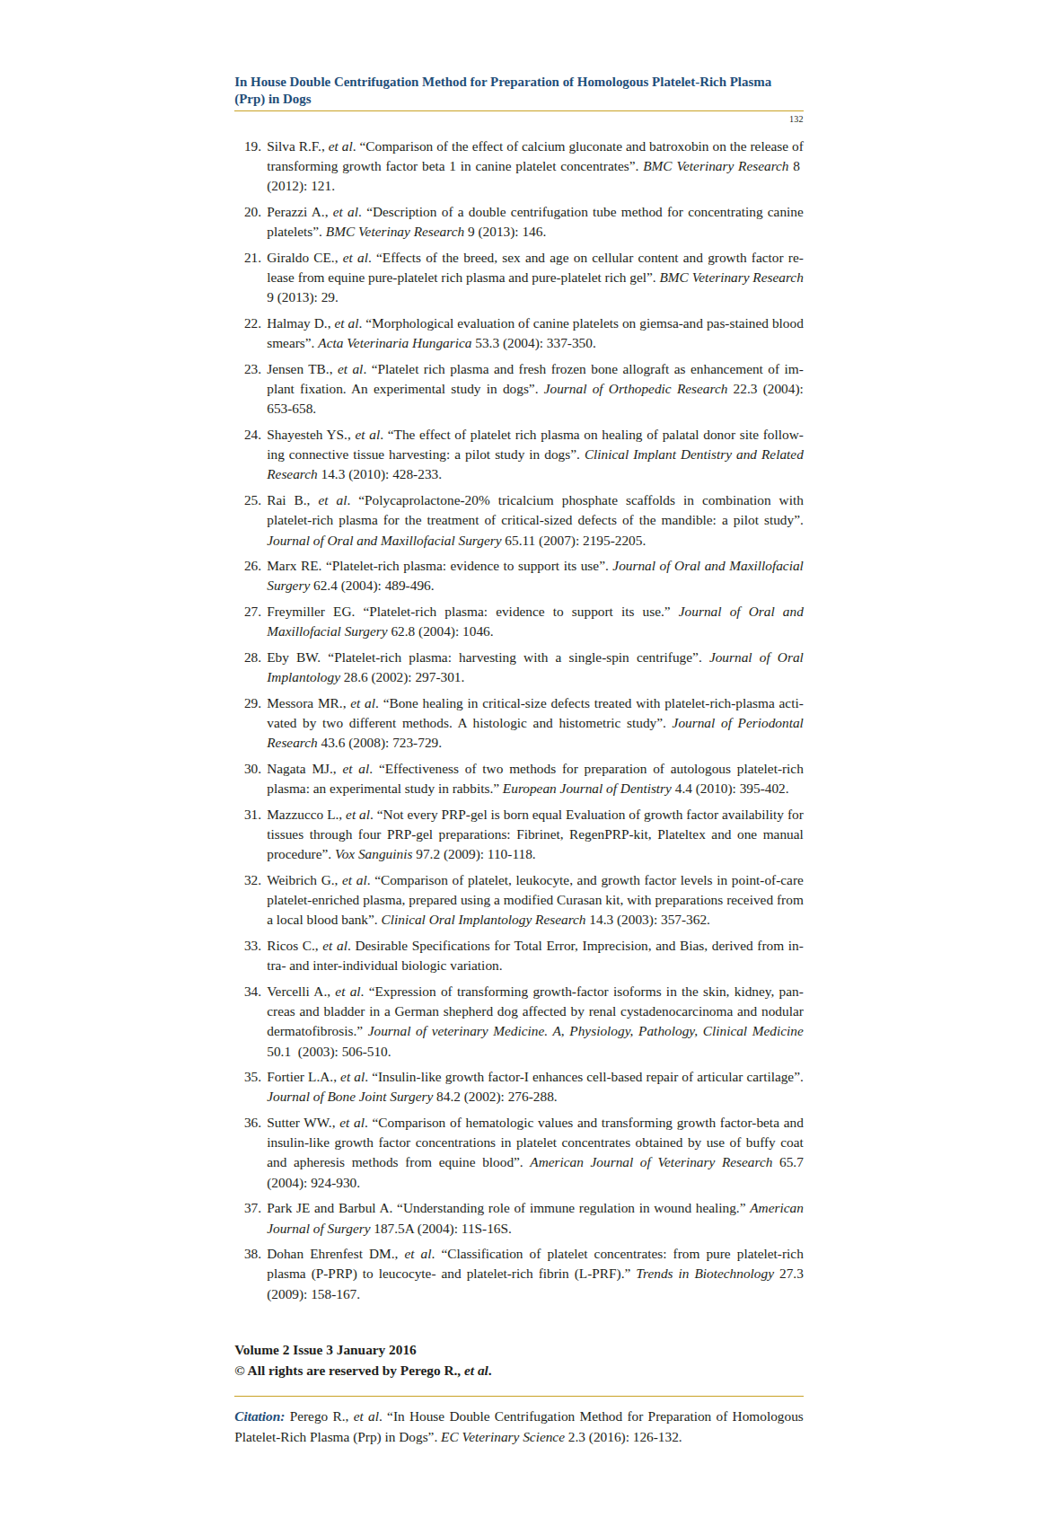In House Double Centrifugation Method for Preparation of Homologous Platelet-Rich Plasma (Prp) in Dogs
132
19. Silva R.F., et al. “Comparison of the effect of calcium gluconate and batroxobin on the release of transforming growth factor beta 1 in canine platelet concentrates”. BMC Veterinary Research 8 (2012): 121.
20. Perazzi A., et al. “Description of a double centrifugation tube method for concentrating canine platelets”. BMC Veterinay Research 9 (2013): 146.
21. Giraldo CE., et al. “Effects of the breed, sex and age on cellular content and growth factor release from equine pure-platelet rich plasma and pure-platelet rich gel”. BMC Veterinary Research 9 (2013): 29.
22. Halmay D., et al. “Morphological evaluation of canine platelets on giemsa-and pas-stained blood smears”. Acta Veterinaria Hungarica 53.3 (2004): 337-350.
23. Jensen TB., et al. “Platelet rich plasma and fresh frozen bone allograft as enhancement of implant fixation. An experimental study in dogs”. Journal of Orthopedic Research 22.3 (2004): 653-658.
24. Shayesteh YS., et al. “The effect of platelet rich plasma on healing of palatal donor site following connective tissue harvesting: a pilot study in dogs”. Clinical Implant Dentistry and Related Research 14.3 (2010): 428-233.
25. Rai B., et al. “Polycaprolactone-20% tricalcium phosphate scaffolds in combination with platelet-rich plasma for the treatment of critical-sized defects of the mandible: a pilot study”. Journal of Oral and Maxillofacial Surgery 65.11 (2007): 2195-2205.
26. Marx RE. “Platelet-rich plasma: evidence to support its use”. Journal of Oral and Maxillofacial Surgery 62.4 (2004): 489-496.
27. Freymiller EG. “Platelet-rich plasma: evidence to support its use.” Journal of Oral and Maxillofacial Surgery 62.8 (2004): 1046.
28. Eby BW. “Platelet-rich plasma: harvesting with a single-spin centrifuge”. Journal of Oral Implantology 28.6 (2002): 297-301.
29. Messora MR., et al. “Bone healing in critical-size defects treated with platelet-rich-plasma activated by two different methods. A histologic and histometric study”. Journal of Periodontal Research 43.6 (2008): 723-729.
30. Nagata MJ., et al. “Effectiveness of two methods for preparation of autologous platelet-rich plasma: an experimental study in rabbits.” European Journal of Dentistry 4.4 (2010): 395-402.
31. Mazzucco L., et al. “Not every PRP-gel is born equal Evaluation of growth factor availability for tissues through four PRP-gel preparations: Fibrinet, RegenPRP-kit, Plateltex and one manual procedure”. Vox Sanguinis 97.2 (2009): 110-118.
32. Weibrich G., et al. “Comparison of platelet, leukocyte, and growth factor levels in point-of-care platelet-enriched plasma, prepared using a modified Curasan kit, with preparations received from a local blood bank”. Clinical Oral Implantology Research 14.3 (2003): 357-362.
33. Ricos C., et al. Desirable Specifications for Total Error, Imprecision, and Bias, derived from intra- and inter-individual biologic variation.
34. Vercelli A., et al. “Expression of transforming growth-factor isoforms in the skin, kidney, pancreas and bladder in a German shepherd dog affected by renal cystadenocarcinoma and nodular dermatofibrosis.” Journal of veterinary Medicine. A, Physiology, Pathology, Clinical Medicine 50.1 (2003): 506-510.
35. Fortier L.A., et al. “Insulin-like growth factor-I enhances cell-based repair of articular cartilage”. Journal of Bone Joint Surgery 84.2 (2002): 276-288.
36. Sutter WW., et al. “Comparison of hematologic values and transforming growth factor-beta and insulin-like growth factor concentrations in platelet concentrates obtained by use of buffy coat and apheresis methods from equine blood”. American Journal of Veterinary Research 65.7 (2004): 924-930.
37. Park JE and Barbul A. “Understanding role of immune regulation in wound healing.” American Journal of Surgery 187.5A (2004): 11S-16S.
38. Dohan Ehrenfest DM., et al. “Classification of platelet concentrates: from pure platelet-rich plasma (P-PRP) to leucocyte- and platelet-rich fibrin (L-PRF).” Trends in Biotechnology 27.3 (2009): 158-167.
Volume 2 Issue 3 January 2016
© All rights are reserved by Perego R., et al.
Citation: Perego R., et al. “In House Double Centrifugation Method for Preparation of Homologous Platelet-Rich Plasma (Prp) in Dogs”. EC Veterinary Science 2.3 (2016): 126-132.